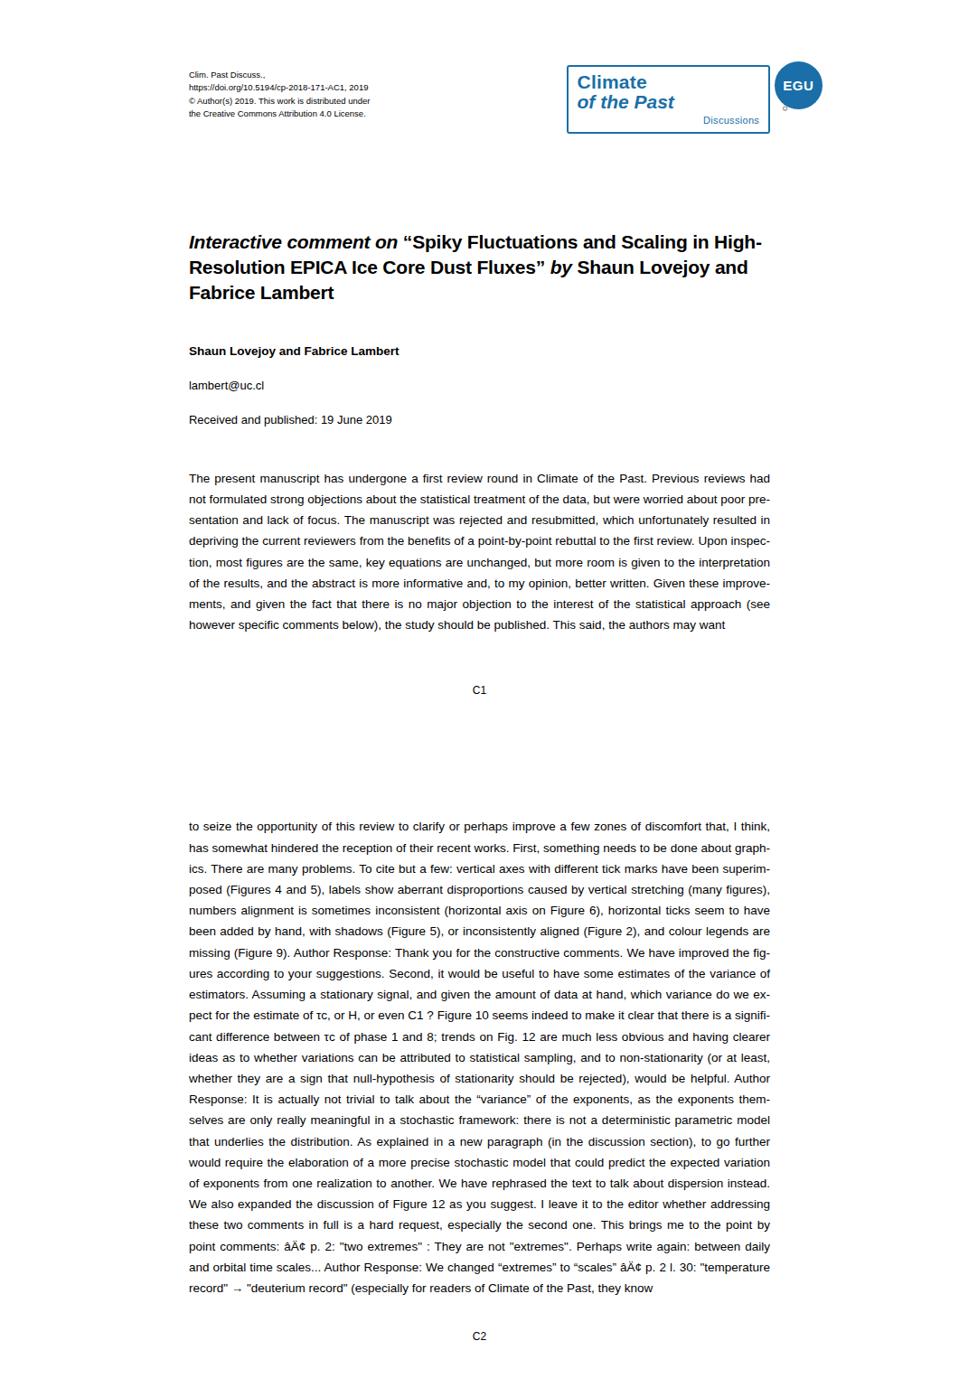Clim. Past Discuss.,
https://doi.org/10.5194/cp-2018-171-AC1, 2019
© Author(s) 2019. This work is distributed under
the Creative Commons Attribution 4.0 License.
Open Access
Climate
of the Past
Discussions
EGU
Interactive comment on “Spiky Fluctuations and Scaling in High-Resolution EPICA Ice Core Dust Fluxes” by Shaun Lovejoy and Fabrice Lambert
Shaun Lovejoy and Fabrice Lambert
lambert@uc.cl
Received and published: 19 June 2019
The present manuscript has undergone a first review round in Climate of the Past. Previous reviews had not formulated strong objections about the statistical treatment of the data, but were worried about poor presentation and lack of focus. The manuscript was rejected and resubmitted, which unfortunately resulted in depriving the current reviewers from the benefits of a point-by-point rebuttal to the first review. Upon inspection, most figures are the same, key equations are unchanged, but more room is given to the interpretation of the results, and the abstract is more informative and, to my opinion, better written. Given these improvements, and given the fact that there is no major objection to the interest of the statistical approach (see however specific comments below), the study should be published. This said, the authors may want
C1
to seize the opportunity of this review to clarify or perhaps improve a few zones of discomfort that, I think, has somewhat hindered the reception of their recent works. First, something needs to be done about graphics. There are many problems. To cite but a few: vertical axes with different tick marks have been superimposed (Figures 4 and 5), labels show aberrant disproportions caused by vertical stretching (many figures), numbers alignment is sometimes inconsistent (horizontal axis on Figure 6), horizontal ticks seem to have been added by hand, with shadows (Figure 5), or inconsistently aligned (Figure 2), and colour legends are missing (Figure 9). Author Response: Thank you for the constructive comments. We have improved the figures according to your suggestions. Second, it would be useful to have some estimates of the variance of estimators. Assuming a stationary signal, and given the amount of data at hand, which variance do we expect for the estimate of τc, or H, or even C1 ? Figure 10 seems indeed to make it clear that there is a significant difference between τc of phase 1 and 8; trends on Fig. 12 are much less obvious and having clearer ideas as to whether variations can be attributed to statistical sampling, and to non-stationarity (or at least, whether they are a sign that null-hypothesis of stationarity should be rejected), would be helpful. Author Response: It is actually not trivial to talk about the “variance” of the exponents, as the exponents themselves are only really meaningful in a stochastic framework: there is not a deterministic parametric model that underlies the distribution. As explained in a new paragraph (in the discussion section), to go further would require the elaboration of a more precise stochastic model that could predict the expected variation of exponents from one realization to another. We have rephrased the text to talk about dispersion instead. We also expanded the discussion of Figure 12 as you suggest. I leave it to the editor whether addressing these two comments in full is a hard request, especially the second one. This brings me to the point by point comments: âÄ¢ p. 2: "two extremes" : They are not "extremes". Perhaps write again: between daily and orbital time scales... Author Response: We changed “extremes” to “scales” âÄ¢ p. 2 l. 30: "temperature record" → "deuterium record" (especially for readers of Climate of the Past, they know
C2